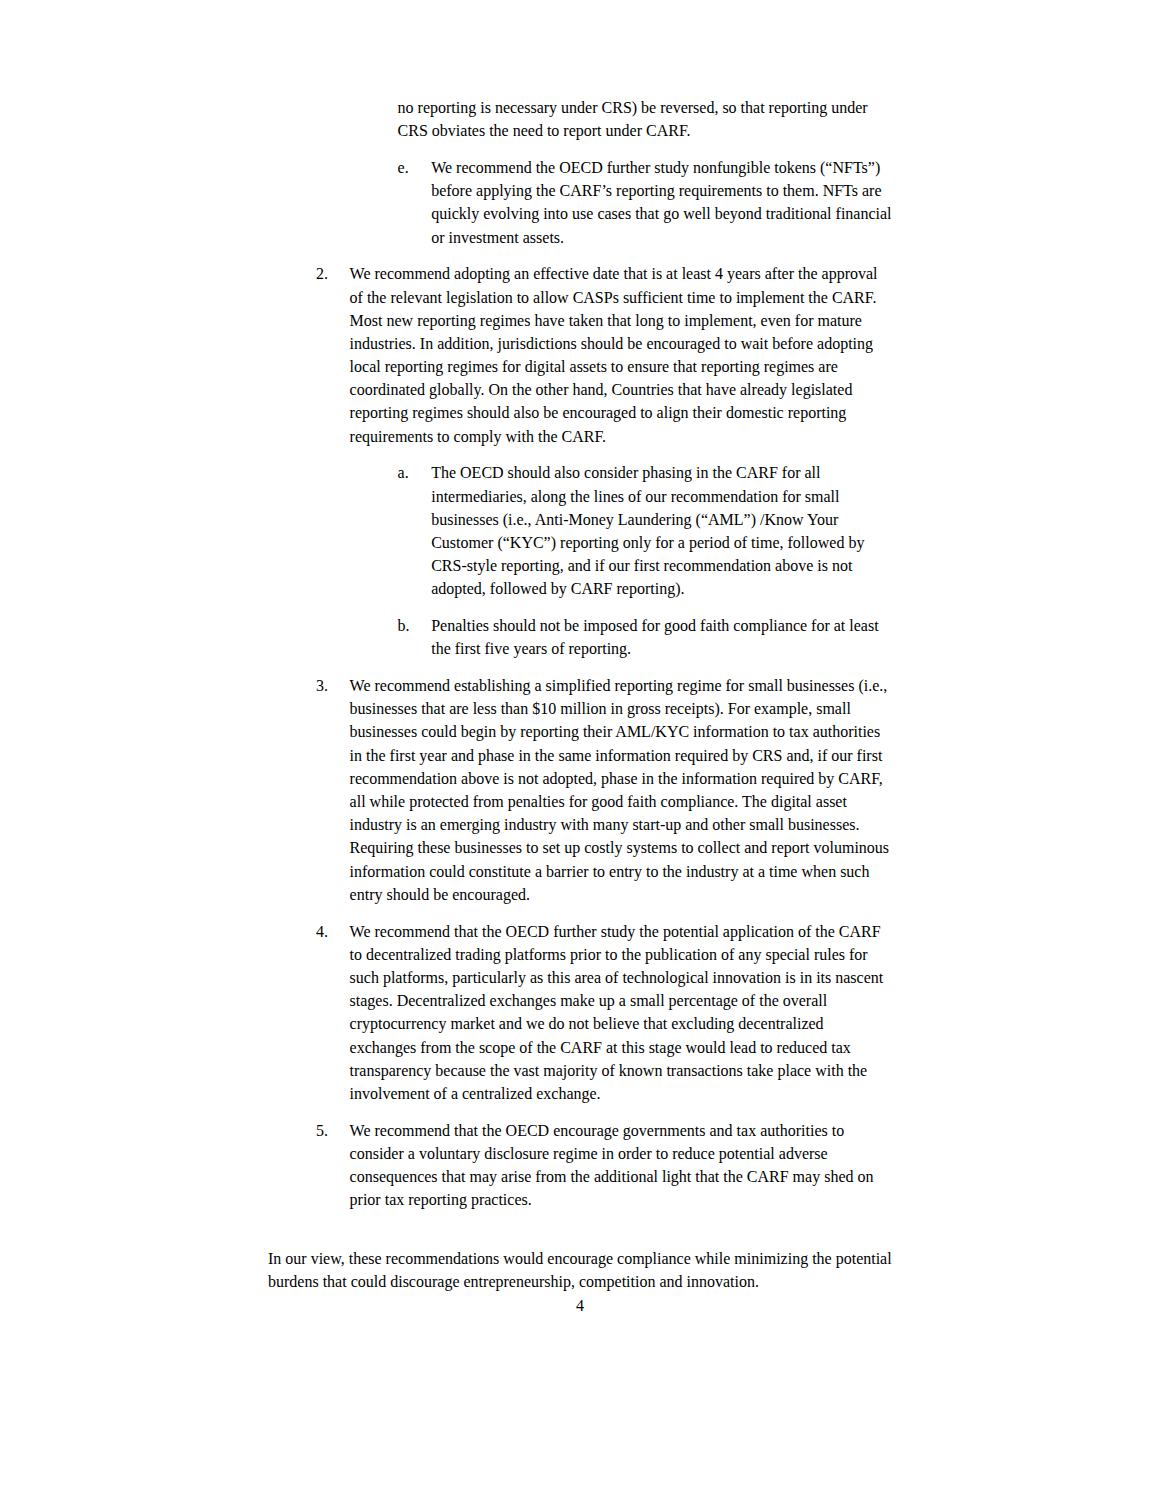no reporting is necessary under CRS) be reversed, so that reporting under CRS obviates the need to report under CARF.
e. We recommend the OECD further study nonfungible tokens (“NFTs”) before applying the CARF’s reporting requirements to them. NFTs are quickly evolving into use cases that go well beyond traditional financial or investment assets.
2. We recommend adopting an effective date that is at least 4 years after the approval of the relevant legislation to allow CASPs sufficient time to implement the CARF. Most new reporting regimes have taken that long to implement, even for mature industries. In addition, jurisdictions should be encouraged to wait before adopting local reporting regimes for digital assets to ensure that reporting regimes are coordinated globally. On the other hand, Countries that have already legislated reporting regimes should also be encouraged to align their domestic reporting requirements to comply with the CARF.
a. The OECD should also consider phasing in the CARF for all intermediaries, along the lines of our recommendation for small businesses (i.e., Anti-Money Laundering (“AML”) /Know Your Customer (“KYC”) reporting only for a period of time, followed by CRS-style reporting, and if our first recommendation above is not adopted, followed by CARF reporting).
b. Penalties should not be imposed for good faith compliance for at least the first five years of reporting.
3. We recommend establishing a simplified reporting regime for small businesses (i.e., businesses that are less than $10 million in gross receipts). For example, small businesses could begin by reporting their AML/KYC information to tax authorities in the first year and phase in the same information required by CRS and, if our first recommendation above is not adopted, phase in the information required by CARF, all while protected from penalties for good faith compliance. The digital asset industry is an emerging industry with many start-up and other small businesses. Requiring these businesses to set up costly systems to collect and report voluminous information could constitute a barrier to entry to the industry at a time when such entry should be encouraged.
4. We recommend that the OECD further study the potential application of the CARF to decentralized trading platforms prior to the publication of any special rules for such platforms, particularly as this area of technological innovation is in its nascent stages. Decentralized exchanges make up a small percentage of the overall cryptocurrency market and we do not believe that excluding decentralized exchanges from the scope of the CARF at this stage would lead to reduced tax transparency because the vast majority of known transactions take place with the involvement of a centralized exchange.
5. We recommend that the OECD encourage governments and tax authorities to consider a voluntary disclosure regime in order to reduce potential adverse consequences that may arise from the additional light that the CARF may shed on prior tax reporting practices.
In our view, these recommendations would encourage compliance while minimizing the potential burdens that could discourage entrepreneurship, competition and innovation.
4